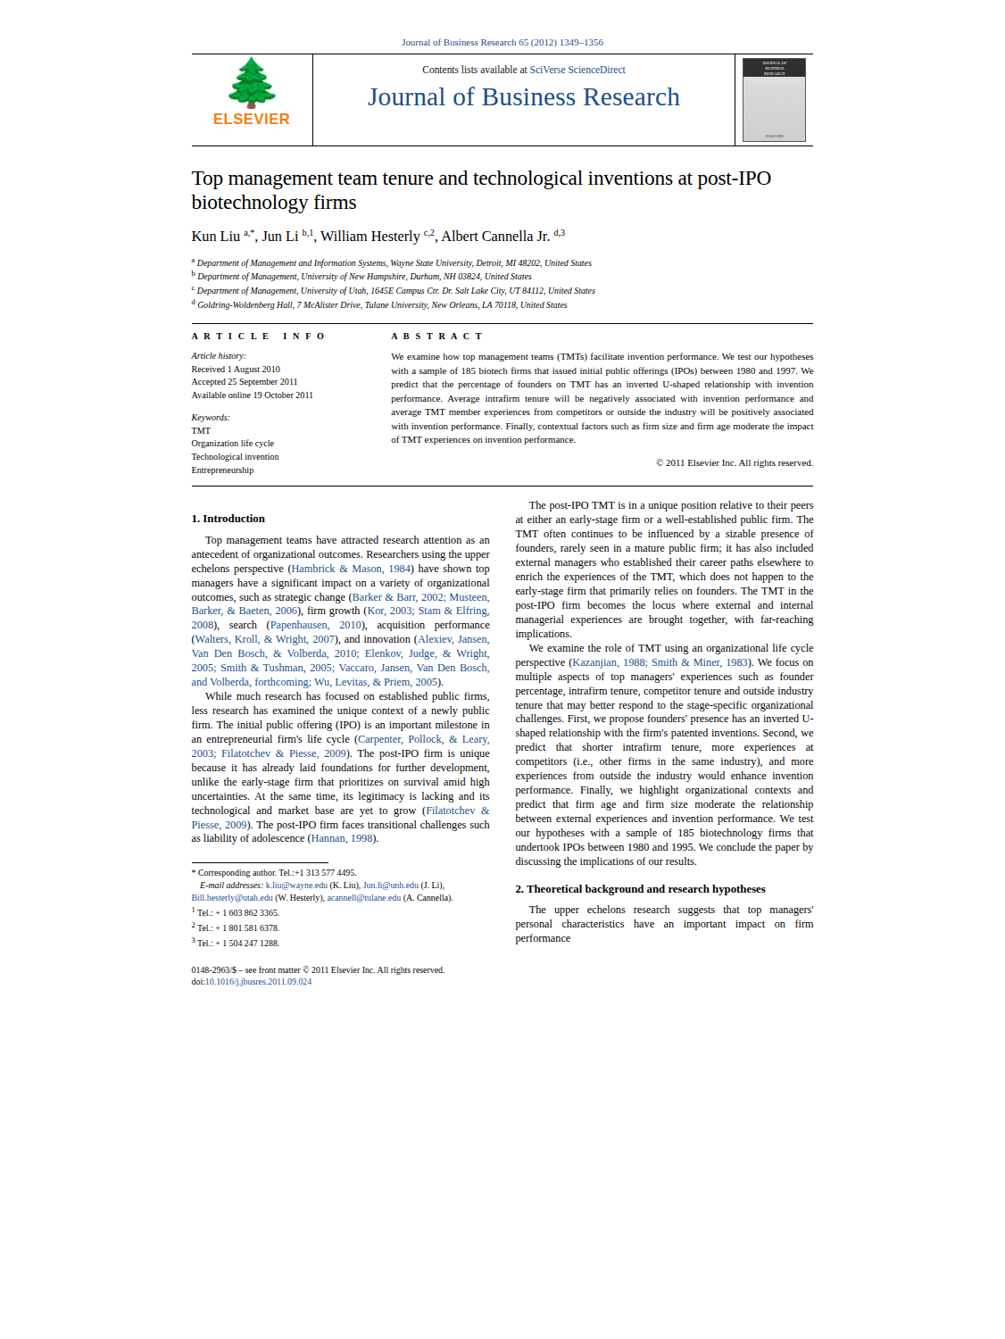Journal of Business Research 65 (2012) 1349–1356
🌲
ELSEVIER
Contents lists available at SciVerse ScienceDirect
Journal of Business Research
JOURNAL OF
BUSINESS
RESEARCH
ELSEVIER
Top management team tenure and technological inventions at post-IPO biotechnology firms
Kun Liu a,*, Jun Li b,1, William Hesterly c,2, Albert Cannella Jr. d,3
a Department of Management and Information Systems, Wayne State University, Detroit, MI 48202, United States
b Department of Management, University of New Hampshire, Durham, NH 03824, United States
c Department of Management, University of Utah, 1645E Campus Ctr. Dr. Salt Lake City, UT 84112, United States
d Goldring-Woldenberg Hall, 7 McAlister Drive, Tulane University, New Orleans, LA 70118, United States
A R T I C L E I N F O
Article history:
Received 1 August 2010
Accepted 25 September 2011
Available online 19 October 2011
Keywords:
TMT
Organization life cycle
Technological invention
Entrepreneurship
A B S T R A C T
We examine how top management teams (TMTs) facilitate invention performance. We test our hypotheses with a sample of 185 biotech firms that issued initial public offerings (IPOs) between 1980 and 1997. We predict that the percentage of founders on TMT has an inverted U-shaped relationship with invention performance. Average intrafirm tenure will be negatively associated with invention performance and average TMT member experiences from competitors or outside the industry will be positively associated with invention performance. Finally, contextual factors such as firm size and firm age moderate the impact of TMT experiences on invention performance.
© 2011 Elsevier Inc. All rights reserved.
1. Introduction
Top management teams have attracted research attention as an antecedent of organizational outcomes. Researchers using the upper echelons perspective (Hambrick & Mason, 1984) have shown top managers have a significant impact on a variety of organizational outcomes, such as strategic change (Barker & Barr, 2002; Musteen, Barker, & Baeten, 2006), firm growth (Kor, 2003; Stam & Elfring, 2008), search (Papenhausen, 2010), acquisition performance (Walters, Kroll, & Wright, 2007), and innovation (Alexiev, Jansen, Van Den Bosch, & Volberda, 2010; Elenkov, Judge, & Wright, 2005; Smith & Tushman, 2005; Vaccaro, Jansen, Van Den Bosch, and Volberda, forthcoming; Wu, Levitas, & Priem, 2005).
While much research has focused on established public firms, less research has examined the unique context of a newly public firm. The initial public offering (IPO) is an important milestone in an entrepreneurial firm's life cycle (Carpenter, Pollock, & Leary, 2003; Filatotchev & Piesse, 2009). The post-IPO firm is unique because it has already laid foundations for further development, unlike the early-stage firm that prioritizes on survival amid high uncertainties. At the same time, its legitimacy is lacking and its technological and market base are yet to grow (Filatotchev & Piesse, 2009). The post-IPO firm faces transitional challenges such as liability of adolescence (Hannan, 1998).
* Corresponding author. Tel.:+1 313 577 4495.
E-mail addresses: k.liu@wayne.edu (K. Liu), Jun.li@unh.edu (J. Li),
Bill.hesterly@utah.edu (W. Hesterly), acannell@tulane.edu (A. Cannella).
1 Tel.: + 1 603 862 3365.
2 Tel.: + 1 801 581 6378.
3 Tel.: + 1 504 247 1288.
0148-2963/$ – see front matter © 2011 Elsevier Inc. All rights reserved.
doi:10.1016/j.jbusres.2011.09.024
The post-IPO TMT is in a unique position relative to their peers at either an early-stage firm or a well-established public firm. The TMT often continues to be influenced by a sizable presence of founders, rarely seen in a mature public firm; it has also included external managers who established their career paths elsewhere to enrich the experiences of the TMT, which does not happen to the early-stage firm that primarily relies on founders. The TMT in the post-IPO firm becomes the locus where external and internal managerial experiences are brought together, with far-reaching implications.
We examine the role of TMT using an organizational life cycle perspective (Kazanjian, 1988; Smith & Miner, 1983). We focus on multiple aspects of top managers' experiences such as founder percentage, intrafirm tenure, competitor tenure and outside industry tenure that may better respond to the stage-specific organizational challenges. First, we propose founders' presence has an inverted U-shaped relationship with the firm's patented inventions. Second, we predict that shorter intrafirm tenure, more experiences at competitors (i.e., other firms in the same industry), and more experiences from outside the industry would enhance invention performance. Finally, we highlight organizational contexts and predict that firm age and firm size moderate the relationship between external experiences and invention performance. We test our hypotheses with a sample of 185 biotechnology firms that undertook IPOs between 1980 and 1995. We conclude the paper by discussing the implications of our results.
2. Theoretical background and research hypotheses
The upper echelons research suggests that top managers' personal characteristics have an important impact on firm performance